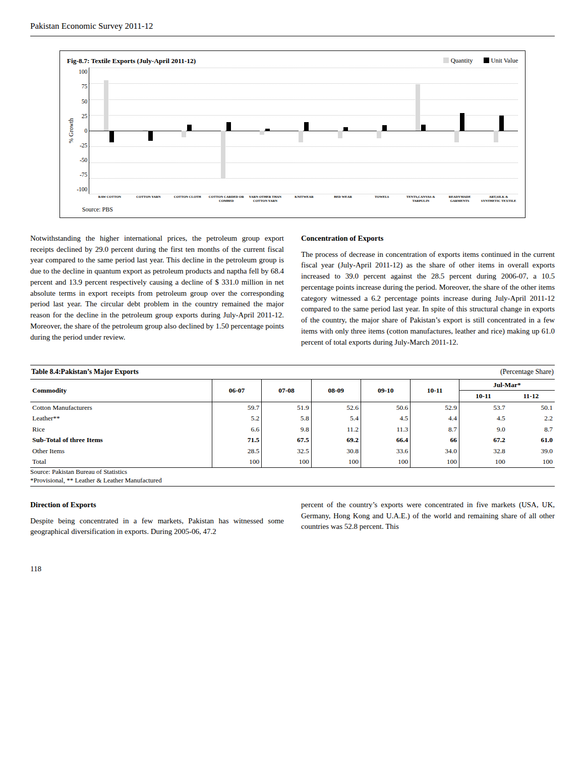Pakistan Economic Survey 2011-12
Fig-8.7: Textile Exports (July-April 2011-12)
Quantity Unit Value
% Growth
100
75
50
25
0
-25
-50
-75
-100
RAW COTTON
COTTON YARN
COTTON CLOTH
COTTON CARDED OR COMBED
YARN OTHER THAN COTTON YARN
KNITWEAR
BED WEAR
TOWELS
TENTS,CANVAS & TARPULIN
READYMADE GARMENTS
ART,SILK & SYNTHETIC TEXTILE
Source: PBS
Notwithstanding the higher international prices, the petroleum group export receipts declined by 29.0 percent during the first ten months of the current fiscal year compared to the same period last year. This decline in the petroleum group is due to the decline in quantum export as petroleum products and naptha fell by 68.4 percent and 13.9 percent respectively causing a decline of $ 331.0 million in net absolute terms in export receipts from petroleum group over the corresponding period last year. The circular debt problem in the country remained the major reason for the decline in the petroleum group exports during July-April 2011-12. Moreover, the share of the petroleum group also declined by 1.50 percentage points during the period under review.
Concentration of Exports
The process of decrease in concentration of exports items continued in the current fiscal year (July-April 2011-12) as the share of other items in overall exports increased to 39.0 percent against the 28.5 percent during 2006-07, a 10.5 percentage points increase during the period. Moreover, the share of the other items category witnessed a 6.2 percentage points increase during July-April 2011-12 compared to the same period last year. In spite of this structural change in exports of the country, the major share of Pakistan’s export is still concentrated in a few items with only three items (cotton manufactures, leather and rice) making up 61.0 percent of total exports during July-March 2011-12.
Table 8.4:Pakistan’s Major Exports (Percentage Share)
| Commodity | 06-07 | 07-08 | 08-09 | 09-10 | 10-11 | Jul-Mar* |
| --- | --- | --- | --- | --- | --- | --- |
| 10-11 | 11-12 |
| Cotton Manufacturers | 59.7 | 51.9 | 52.6 | 50.6 | 52.9 | 53.7 | 50.1 |
| Leather** | 5.2 | 5.8 | 5.4 | 4.5 | 4.4 | 4.5 | 2.2 |
| Rice | 6.6 | 9.8 | 11.2 | 11.3 | 8.7 | 9.0 | 8.7 |
| Sub-Total of three Items | 71.5 | 67.5 | 69.2 | 66.4 | 66 | 67.2 | 61.0 |
| Other Items | 28.5 | 32.5 | 30.8 | 33.6 | 34.0 | 32.8 | 39.0 |
| Total | 100 | 100 | 100 | 100 | 100 | 100 | 100 |
Source: Pakistan Bureau of Statistics
*Provisional, ** Leather & Leather Manufactured
Direction of Exports
Despite being concentrated in a few markets, Pakistan has witnessed some geographical diversification in exports. During 2005-06, 47.2
percent of the country’s exports were concentrated in five markets (USA, UK, Germany, Hong Kong and U.A.E.) of the world and remaining share of all other countries was 52.8 percent. This
118